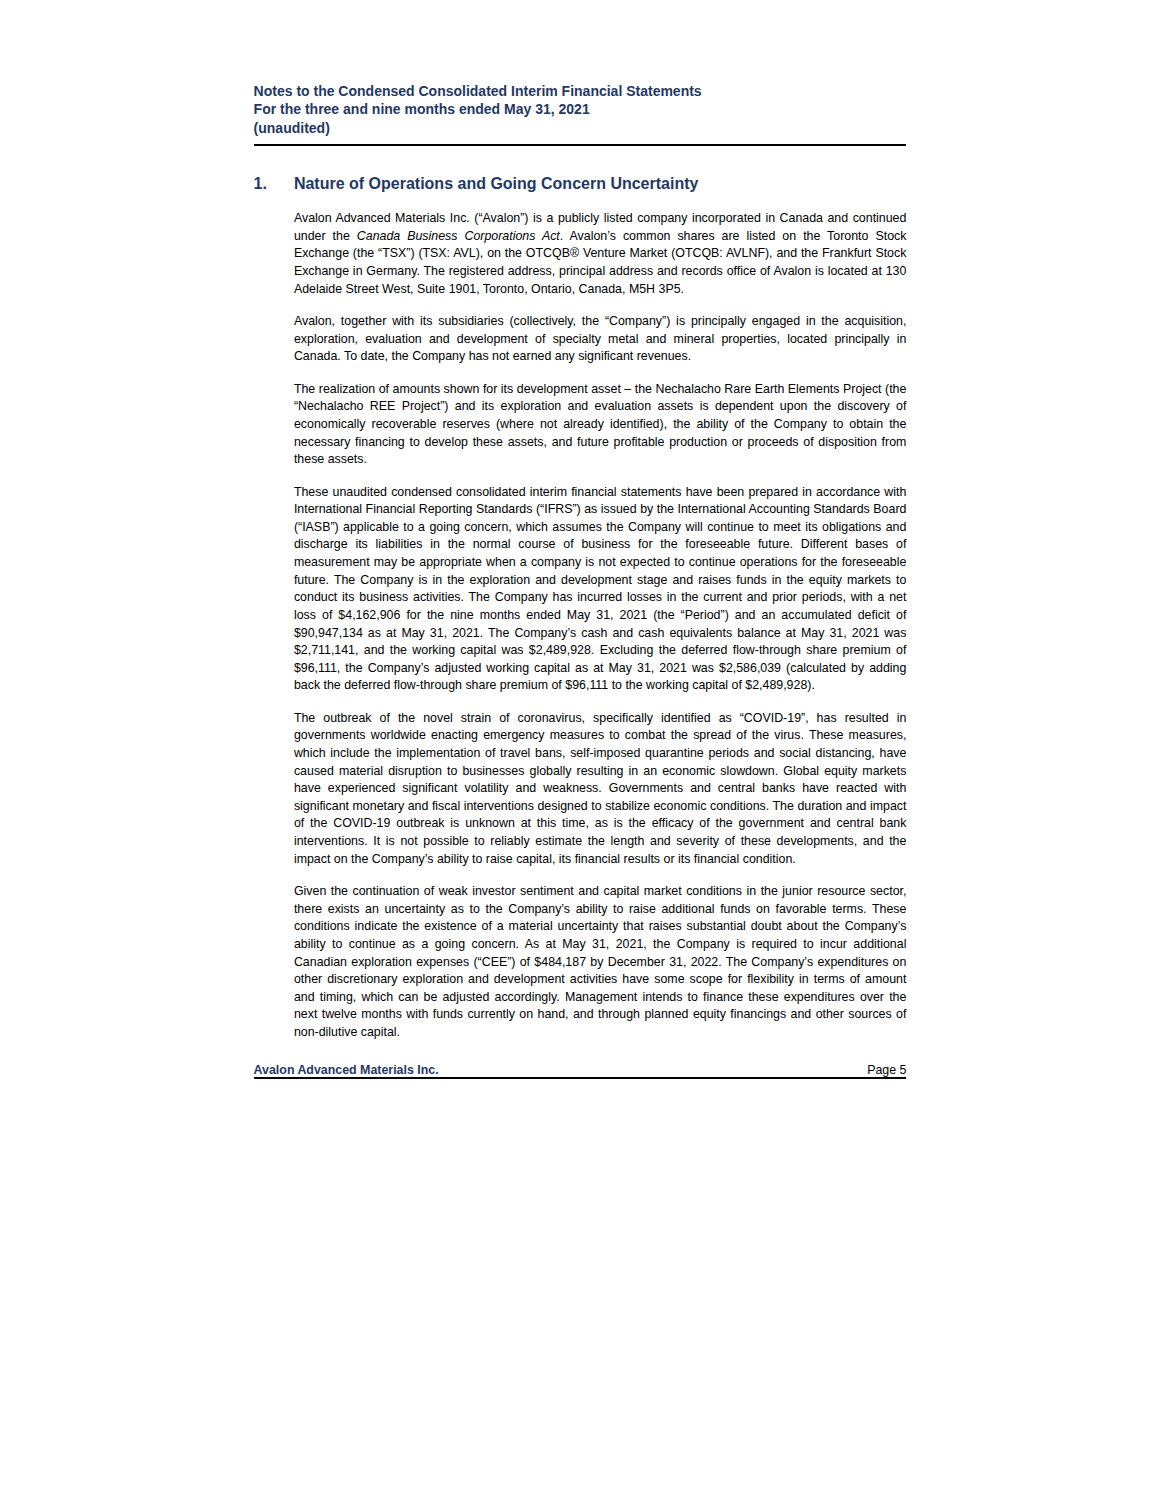Notes to the Condensed Consolidated Interim Financial Statements
For the three and nine months ended May 31, 2021
(unaudited)
1.
Nature of Operations and Going Concern Uncertainty
Avalon Advanced Materials Inc. (“Avalon”) is a publicly listed company incorporated in Canada and continued under the Canada Business Corporations Act. Avalon’s common shares are listed on the Toronto Stock Exchange (the “TSX”) (TSX: AVL), on the OTCQB® Venture Market (OTCQB: AVLNF), and the Frankfurt Stock Exchange in Germany. The registered address, principal address and records office of Avalon is located at 130 Adelaide Street West, Suite 1901, Toronto, Ontario, Canada, M5H 3P5.
Avalon, together with its subsidiaries (collectively, the “Company”) is principally engaged in the acquisition, exploration, evaluation and development of specialty metal and mineral properties, located principally in Canada. To date, the Company has not earned any significant revenues.
The realization of amounts shown for its development asset – the Nechalacho Rare Earth Elements Project (the “Nechalacho REE Project”) and its exploration and evaluation assets is dependent upon the discovery of economically recoverable reserves (where not already identified), the ability of the Company to obtain the necessary financing to develop these assets, and future profitable production or proceeds of disposition from these assets.
These unaudited condensed consolidated interim financial statements have been prepared in accordance with International Financial Reporting Standards (“IFRS”) as issued by the International Accounting Standards Board (“IASB”) applicable to a going concern, which assumes the Company will continue to meet its obligations and discharge its liabilities in the normal course of business for the foreseeable future. Different bases of measurement may be appropriate when a company is not expected to continue operations for the foreseeable future. The Company is in the exploration and development stage and raises funds in the equity markets to conduct its business activities. The Company has incurred losses in the current and prior periods, with a net loss of $4,162,906 for the nine months ended May 31, 2021 (the “Period”) and an accumulated deficit of $90,947,134 as at May 31, 2021. The Company’s cash and cash equivalents balance at May 31, 2021 was $2,711,141, and the working capital was $2,489,928. Excluding the deferred flow-through share premium of $96,111, the Company’s adjusted working capital as at May 31, 2021 was $2,586,039 (calculated by adding back the deferred flow-through share premium of $96,111 to the working capital of $2,489,928).
The outbreak of the novel strain of coronavirus, specifically identified as “COVID-19”, has resulted in governments worldwide enacting emergency measures to combat the spread of the virus. These measures, which include the implementation of travel bans, self-imposed quarantine periods and social distancing, have caused material disruption to businesses globally resulting in an economic slowdown. Global equity markets have experienced significant volatility and weakness. Governments and central banks have reacted with significant monetary and fiscal interventions designed to stabilize economic conditions. The duration and impact of the COVID-19 outbreak is unknown at this time, as is the efficacy of the government and central bank interventions. It is not possible to reliably estimate the length and severity of these developments, and the impact on the Company’s ability to raise capital, its financial results or its financial condition.
Given the continuation of weak investor sentiment and capital market conditions in the junior resource sector, there exists an uncertainty as to the Company’s ability to raise additional funds on favorable terms. These conditions indicate the existence of a material uncertainty that raises substantial doubt about the Company’s ability to continue as a going concern. As at May 31, 2021, the Company is required to incur additional Canadian exploration expenses (“CEE”) of $484,187 by December 31, 2022. The Company’s expenditures on other discretionary exploration and development activities have some scope for flexibility in terms of amount and timing, which can be adjusted accordingly. Management intends to finance these expenditures over the next twelve months with funds currently on hand, and through planned equity financings and other sources of non-dilutive capital.
Avalon Advanced Materials Inc.
Page 5